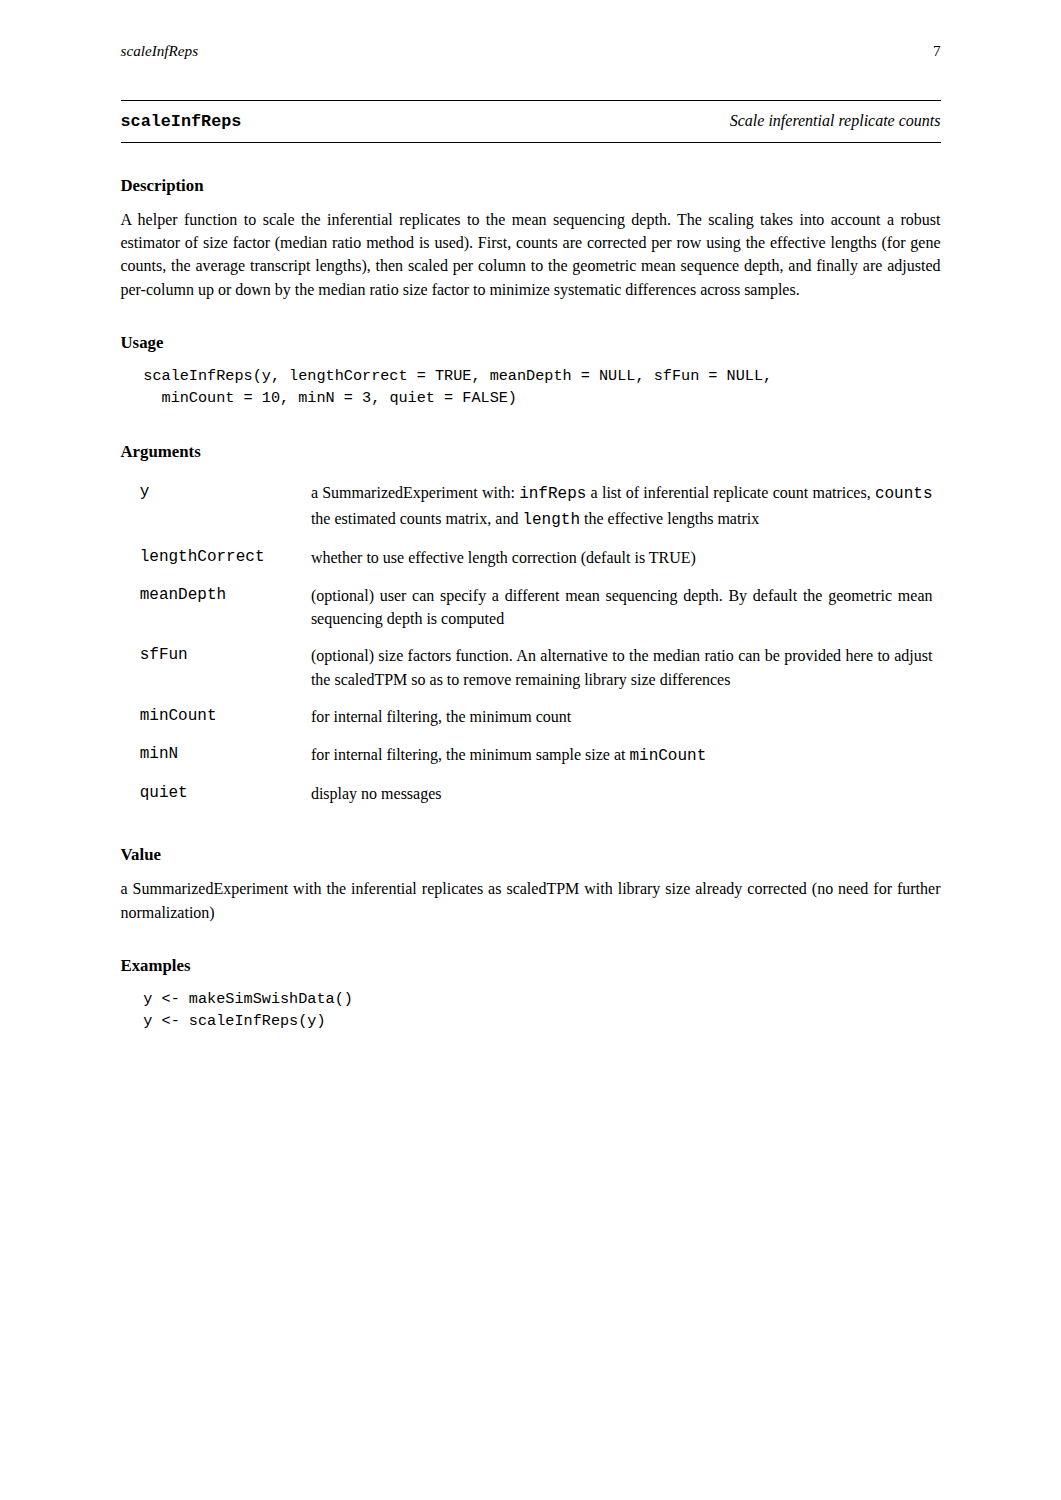scaleInfReps 7
scaleInfReps Scale inferential replicate counts
Description
A helper function to scale the inferential replicates to the mean sequencing depth. The scaling takes into account a robust estimator of size factor (median ratio method is used). First, counts are corrected per row using the effective lengths (for gene counts, the average transcript lengths), then scaled per column to the geometric mean sequence depth, and finally are adjusted per-column up or down by the median ratio size factor to minimize systematic differences across samples.
Usage
scaleInfReps(y, lengthCorrect = TRUE, meanDepth = NULL, sfFun = NULL,
  minCount = 10, minN = 3, quiet = FALSE)
Arguments
| y | a SummarizedExperiment with: infReps a list of inferential replicate count matrices, counts the estimated counts matrix, and length the effective lengths matrix |
| lengthCorrect | whether to use effective length correction (default is TRUE) |
| meanDepth | (optional) user can specify a different mean sequencing depth. By default the geometric mean sequencing depth is computed |
| sfFun | (optional) size factors function. An alternative to the median ratio can be provided here to adjust the scaledTPM so as to remove remaining library size differences |
| minCount | for internal filtering, the minimum count |
| minN | for internal filtering, the minimum sample size at minCount |
| quiet | display no messages |
Value
a SummarizedExperiment with the inferential replicates as scaledTPM with library size already corrected (no need for further normalization)
Examples
y <- makeSimSwishData()
y <- scaleInfReps(y)